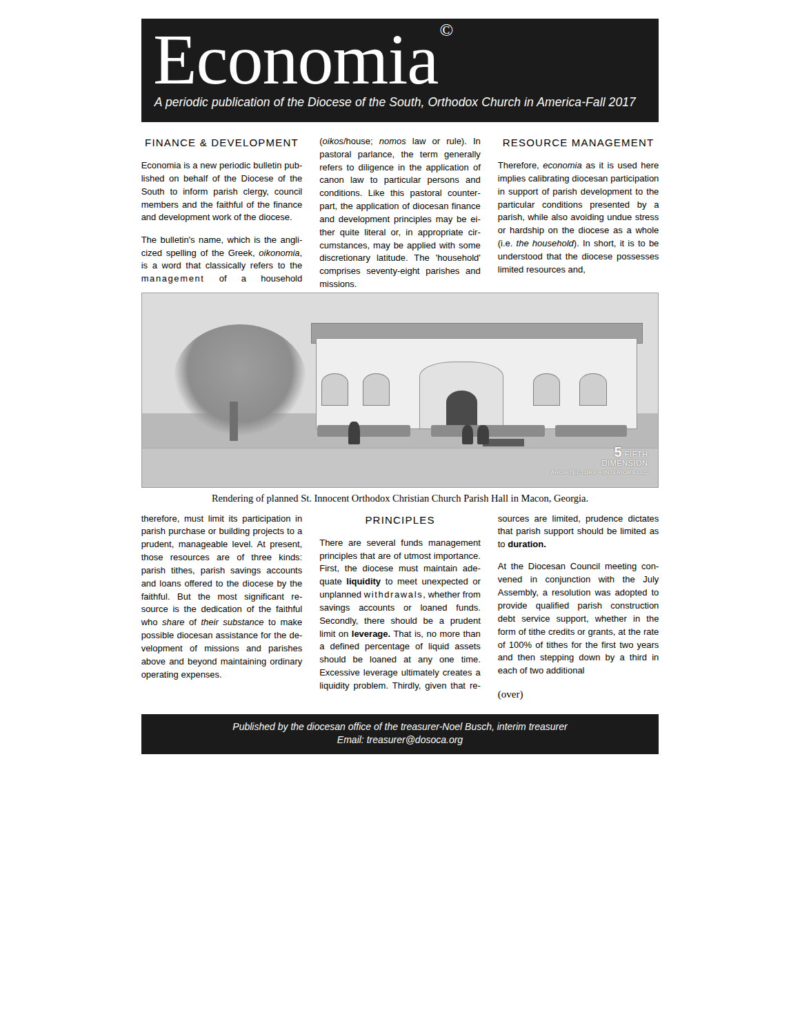Economia©
A periodic publication of the Diocese of the South, Orthodox Church in America-Fall 2017
Finance & Development
Economia is a new periodic bulletin published on behalf of the Diocese of the South to inform parish clergy, council members and the faithful of the finance and development work of the diocese.
The bulletin's name, which is the anglicized spelling of the Greek, oikonomia, is a word that classically refers to the management of a household (oikos/house; nomos law or rule). In pastoral parlance, the term generally refers to diligence in the application of canon law to particular persons and conditions. Like this pastoral counterpart, the application of diocesan finance and development principles may be either quite literal or, in appropriate circumstances, may be applied with some discretionary latitude. The 'household' comprises seventy-eight parishes and missions.
Resource Management
Therefore, economia as it is used here implies calibrating diocesan participation in support of parish development to the particular conditions presented by a parish, while also avoiding undue stress or hardship on the diocese as a whole (i.e. the household). In short, it is to be understood that the diocese possesses limited resources and,
5 FIFTH
DIMENSION
ARCHITECTURE + INTERIORS LLC
Rendering of planned St. Innocent Orthodox Christian Church Parish Hall in Macon, Georgia.
therefore, must limit its participation in parish purchase or building projects to a prudent, manageable level. At present, those resources are of three kinds: parish tithes, parish savings accounts and loans offered to the diocese by the faithful. But the most significant resource is the dedication of the faithful who share of their substance to make possible diocesan assistance for the development of missions and parishes above and beyond maintaining ordinary operating expenses.
Principles
There are several funds management principles that are of utmost importance. First, the diocese must maintain adequate liquidity to meet unexpected or unplanned withdrawals, whether from savings accounts or loaned funds. Secondly, there should be a prudent limit on leverage. That is, no more than a defined percentage of liquid assets should be loaned at any one time. Excessive leverage ultimately creates a liquidity problem. Thirdly, given that resources are limited, prudence dictates that parish support should be limited as to duration.
At the Diocesan Council meeting convened in conjunction with the July Assembly, a resolution was adopted to provide qualified parish construction debt service support, whether in the form of tithe credits or grants, at the rate of 100% of tithes for the first two years and then stepping down by a third in each of two additional
(over)
Published by the diocesan office of the treasurer-Noel Busch, interim treasurer
Email: treasurer@dosoca.org